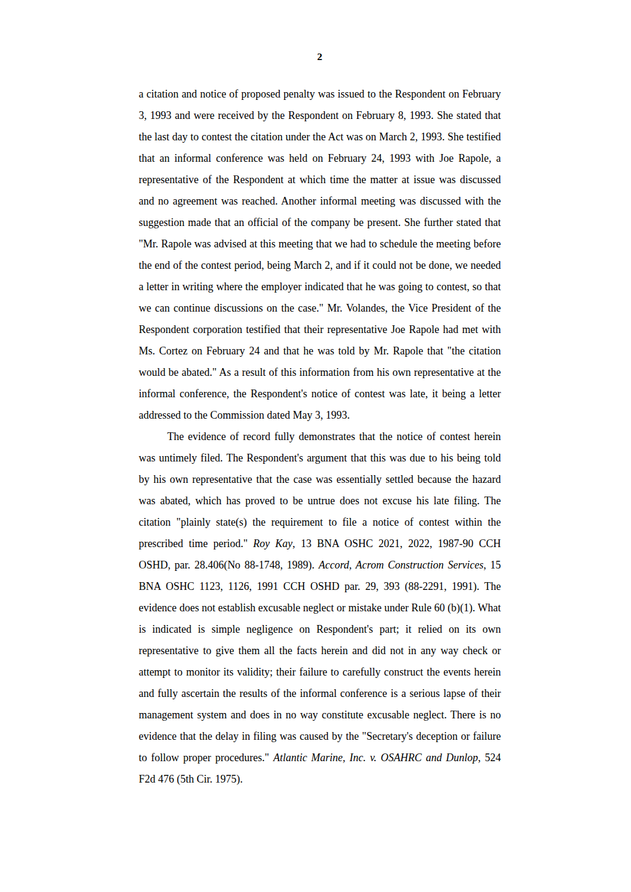2
a citation and notice of proposed penalty was issued to the Respondent on February 3, 1993 and were received by the Respondent on February 8, 1993. She stated that the last day to contest the citation under the Act was on March 2, 1993. She testified that an informal conference was held on February 24, 1993 with Joe Rapole, a representative of the Respondent at which time the matter at issue was discussed and no agreement was reached. Another informal meeting was discussed with the suggestion made that an official of the company be present. She further stated that "Mr. Rapole was advised at this meeting that we had to schedule the meeting before the end of the contest period, being March 2, and if it could not be done, we needed a letter in writing where the employer indicated that he was going to contest, so that we can continue discussions on the case." Mr. Volandes, the Vice President of the Respondent corporation testified that their representative Joe Rapole had met with Ms. Cortez on February 24 and that he was told by Mr. Rapole that "the citation would be abated." As a result of this information from his own representative at the informal conference, the Respondent's notice of contest was late, it being a letter addressed to the Commission dated May 3, 1993.
The evidence of record fully demonstrates that the notice of contest herein was untimely filed. The Respondent's argument that this was due to his being told by his own representative that the case was essentially settled because the hazard was abated, which has proved to be untrue does not excuse his late filing. The citation "plainly state(s) the requirement to file a notice of contest within the prescribed time period." Roy Kay, 13 BNA OSHC 2021, 2022, 1987-90 CCH OSHD, par. 28.406(No 88-1748, 1989). Accord, Acrom Construction Services, 15 BNA OSHC 1123, 1126, 1991 CCH OSHD par. 29, 393 (88-2291, 1991). The evidence does not establish excusable neglect or mistake under Rule 60 (b)(1). What is indicated is simple negligence on Respondent's part; it relied on its own representative to give them all the facts herein and did not in any way check or attempt to monitor its validity; their failure to carefully construct the events herein and fully ascertain the results of the informal conference is a serious lapse of their management system and does in no way constitute excusable neglect. There is no evidence that the delay in filing was caused by the "Secretary's deception or failure to follow proper procedures." Atlantic Marine, Inc. v. OSAHRC and Dunlop, 524 F2d 476 (5th Cir. 1975).